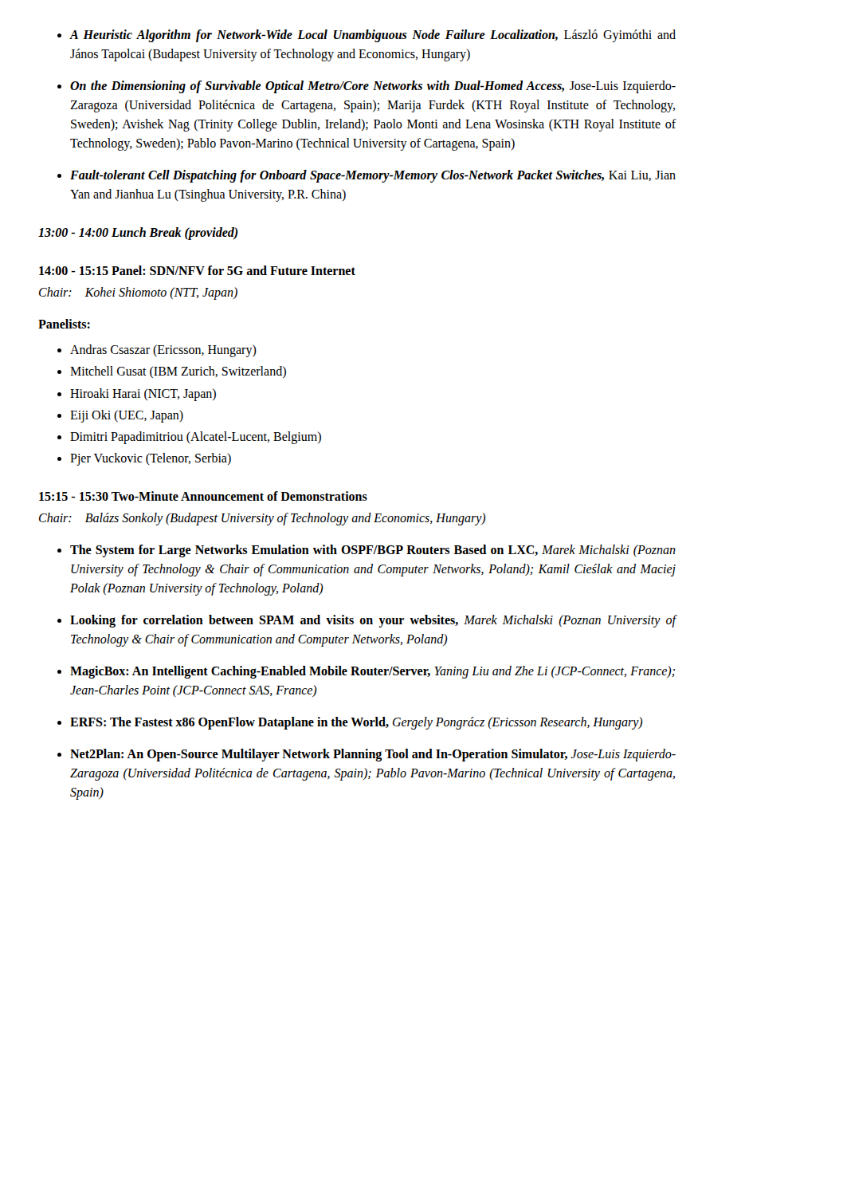A Heuristic Algorithm for Network-Wide Local Unambiguous Node Failure Localization, László Gyimóthi and János Tapolcai (Budapest University of Technology and Economics, Hungary)
On the Dimensioning of Survivable Optical Metro/Core Networks with Dual-Homed Access, Jose-Luis Izquierdo-Zaragoza (Universidad Politécnica de Cartagena, Spain); Marija Furdek (KTH Royal Institute of Technology, Sweden); Avishek Nag (Trinity College Dublin, Ireland); Paolo Monti and Lena Wosinska (KTH Royal Institute of Technology, Sweden); Pablo Pavon-Marino (Technical University of Cartagena, Spain)
Fault-tolerant Cell Dispatching for Onboard Space-Memory-Memory Clos-Network Packet Switches, Kai Liu, Jian Yan and Jianhua Lu (Tsinghua University, P.R. China)
13:00 - 14:00 Lunch Break (provided)
14:00 - 15:15 Panel: SDN/NFV for 5G and Future Internet
Chair: Kohei Shiomoto (NTT, Japan)
Panelists:
Andras Csaszar (Ericsson, Hungary)
Mitchell Gusat (IBM Zurich, Switzerland)
Hiroaki Harai (NICT, Japan)
Eiji Oki (UEC, Japan)
Dimitri Papadimitriou (Alcatel-Lucent, Belgium)
Pjer Vuckovic (Telenor, Serbia)
15:15 - 15:30 Two-Minute Announcement of Demonstrations
Chair: Balázs Sonkoly (Budapest University of Technology and Economics, Hungary)
The System for Large Networks Emulation with OSPF/BGP Routers Based on LXC, Marek Michalski (Poznan University of Technology & Chair of Communication and Computer Networks, Poland); Kamil Cieślak and Maciej Polak (Poznan University of Technology, Poland)
Looking for correlation between SPAM and visits on your websites, Marek Michalski (Poznan University of Technology & Chair of Communication and Computer Networks, Poland)
MagicBox: An Intelligent Caching-Enabled Mobile Router/Server, Yaning Liu and Zhe Li (JCP-Connect, France); Jean-Charles Point (JCP-Connect SAS, France)
ERFS: The Fastest x86 OpenFlow Dataplane in the World, Gergely Pongrácz (Ericsson Research, Hungary)
Net2Plan: An Open-Source Multilayer Network Planning Tool and In-Operation Simulator, Jose-Luis Izquierdo-Zaragoza (Universidad Politécnica de Cartagena, Spain); Pablo Pavon-Marino (Technical University of Cartagena, Spain)